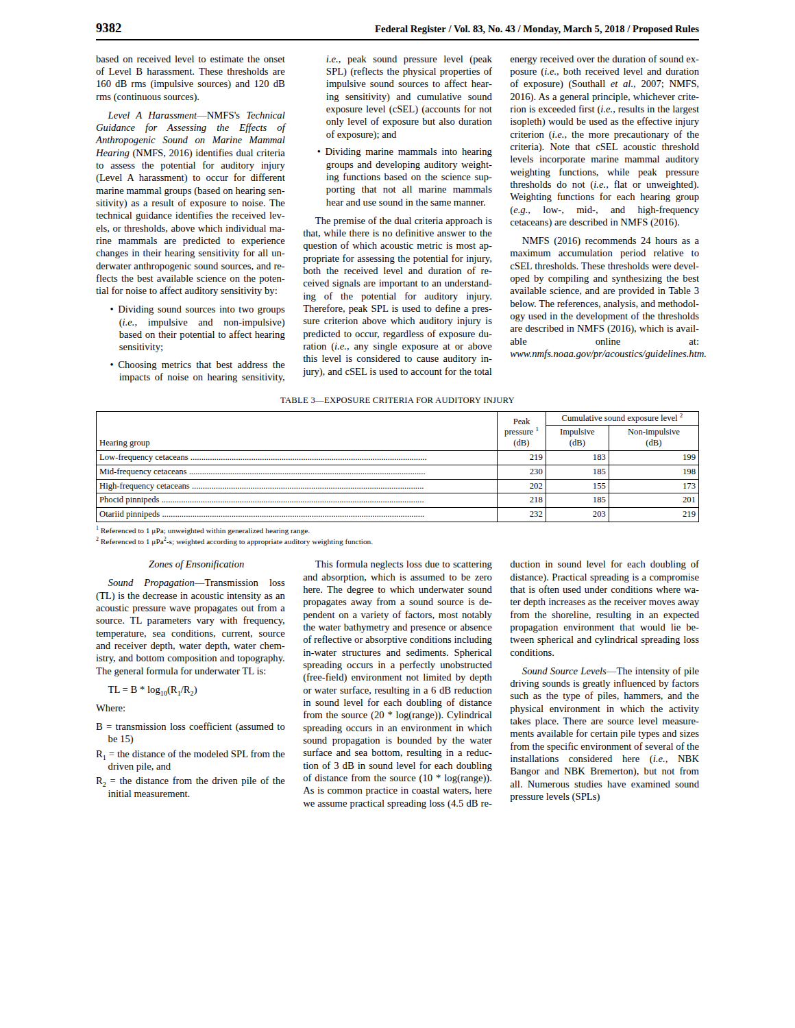9382 Federal Register / Vol. 83, No. 43 / Monday, March 5, 2018 / Proposed Rules
based on received level to estimate the onset of Level B harassment. These thresholds are 160 dB rms (impulsive sources) and 120 dB rms (continuous sources).
Level A Harassment—NMFS's Technical Guidance for Assessing the Effects of Anthropogenic Sound on Marine Mammal Hearing (NMFS, 2016) identifies dual criteria to assess the potential for auditory injury (Level A harassment) to occur for different marine mammal groups (based on hearing sensitivity) as a result of exposure to noise. The technical guidance identifies the received levels, or thresholds, above which individual marine mammals are predicted to experience changes in their hearing sensitivity for all underwater anthropogenic sound sources, and reflects the best available science on the potential for noise to affect auditory sensitivity by:
Dividing sound sources into two groups (i.e., impulsive and non-impulsive) based on their potential to affect hearing sensitivity;
Choosing metrics that best address the impacts of noise on hearing sensitivity, i.e., peak sound pressure level (peak SPL) (reflects the physical properties of impulsive sound sources to affect hearing sensitivity) and cumulative sound exposure level (cSEL) (accounts for not only level of exposure but also duration of exposure); and
Dividing marine mammals into hearing groups and developing auditory weighting functions based on the science supporting that not all marine mammals hear and use sound in the same manner.
The premise of the dual criteria approach is that, while there is no definitive answer to the question of which acoustic metric is most appropriate for assessing the potential for injury, both the received level and duration of received signals are important to an understanding of the potential for auditory injury. Therefore, peak SPL is used to define a pressure criterion above which auditory injury is predicted to occur, regardless of exposure duration (i.e., any single exposure at or above this level is considered to cause auditory injury), and cSEL is used to account for the total energy received over the duration of sound exposure (i.e., both received level and duration of exposure) (Southall et al., 2007; NMFS, 2016). As a general principle, whichever criterion is exceeded first (i.e., results in the largest isopleth) would be used as the effective injury criterion (i.e., the more precautionary of the criteria). Note that cSEL acoustic threshold levels incorporate marine mammal auditory weighting functions, while peak pressure thresholds do not (i.e., flat or unweighted). Weighting functions for each hearing group (e.g., low-, mid-, and high-frequency cetaceans) are described in NMFS (2016).
NMFS (2016) recommends 24 hours as a maximum accumulation period relative to cSEL thresholds. These thresholds were developed by compiling and synthesizing the best available science, and are provided in Table 3 below. The references, analysis, and methodology used in the development of the thresholds are described in NMFS (2016), which is available online at: www.nmfs.noaa.gov/pr/acoustics/guidelines.htm.
T ABLE 3—E XPOSURE C RITERIA FOR A UDITORY I NJURY
| Hearing group | Peak pressure 1 (dB) | Cumulative sound exposure level 2 |
| --- | --- | --- |
| Impulsive (dB) | Non-impulsive (dB) |
| Low-frequency cetaceans ............................................................................................................. | 219 | 183 | 199 |
| Mid-frequency cetaceans ............................................................................................................. | 230 | 185 | 198 |
| High-frequency cetaceans ........................................................................................................... | 202 | 155 | 173 |
| Phocid pinnipeds ......................................................................................................................... | 218 | 185 | 201 |
| Otariid pinnipeds ......................................................................................................................... | 232 | 203 | 219 |
1 Referenced to 1 μPa; unweighted within generalized hearing range.
2 Referenced to 1 μPa2-s; weighted according to appropriate auditory weighting function.
Zones of Ensonification
Sound Propagation—Transmission loss (TL) is the decrease in acoustic intensity as an acoustic pressure wave propagates out from a source. TL parameters vary with frequency, temperature, sea conditions, current, source and receiver depth, water depth, water chemistry, and bottom composition and topography. The general formula for underwater TL is:
TL = B * log10(R1/R2)
Where:
B = transmission loss coefficient (assumed to be 15)
R1 = the distance of the modeled SPL from the driven pile, and
R2 = the distance from the driven pile of the initial measurement.
This formula neglects loss due to scattering and absorption, which is assumed to be zero here. The degree to which underwater sound propagates away from a sound source is dependent on a variety of factors, most notably the water bathymetry and presence or absence of reflective or absorptive conditions including in-water structures and sediments. Spherical spreading occurs in a perfectly unobstructed (free-field) environment not limited by depth or water surface, resulting in a 6 dB reduction in sound level for each doubling of distance from the source (20 * log(range)). Cylindrical spreading occurs in an environment in which sound propagation is bounded by the water surface and sea bottom, resulting in a reduction of 3 dB in sound level for each doubling of distance from the source (10 * log(range)). As is common practice in coastal waters, here we assume practical spreading loss (4.5 dB reduction in sound level for each doubling of distance). Practical spreading is a compromise that is often used under conditions where water depth increases as the receiver moves away from the shoreline, resulting in an expected propagation environment that would lie between spherical and cylindrical spreading loss conditions.
Sound Source Levels—The intensity of pile driving sounds is greatly influenced by factors such as the type of piles, hammers, and the physical environment in which the activity takes place. There are source level measurements available for certain pile types and sizes from the specific environment of several of the installations considered here (i.e., NBK Bangor and NBK Bremerton), but not from all. Numerous studies have examined sound pressure levels (SPLs)